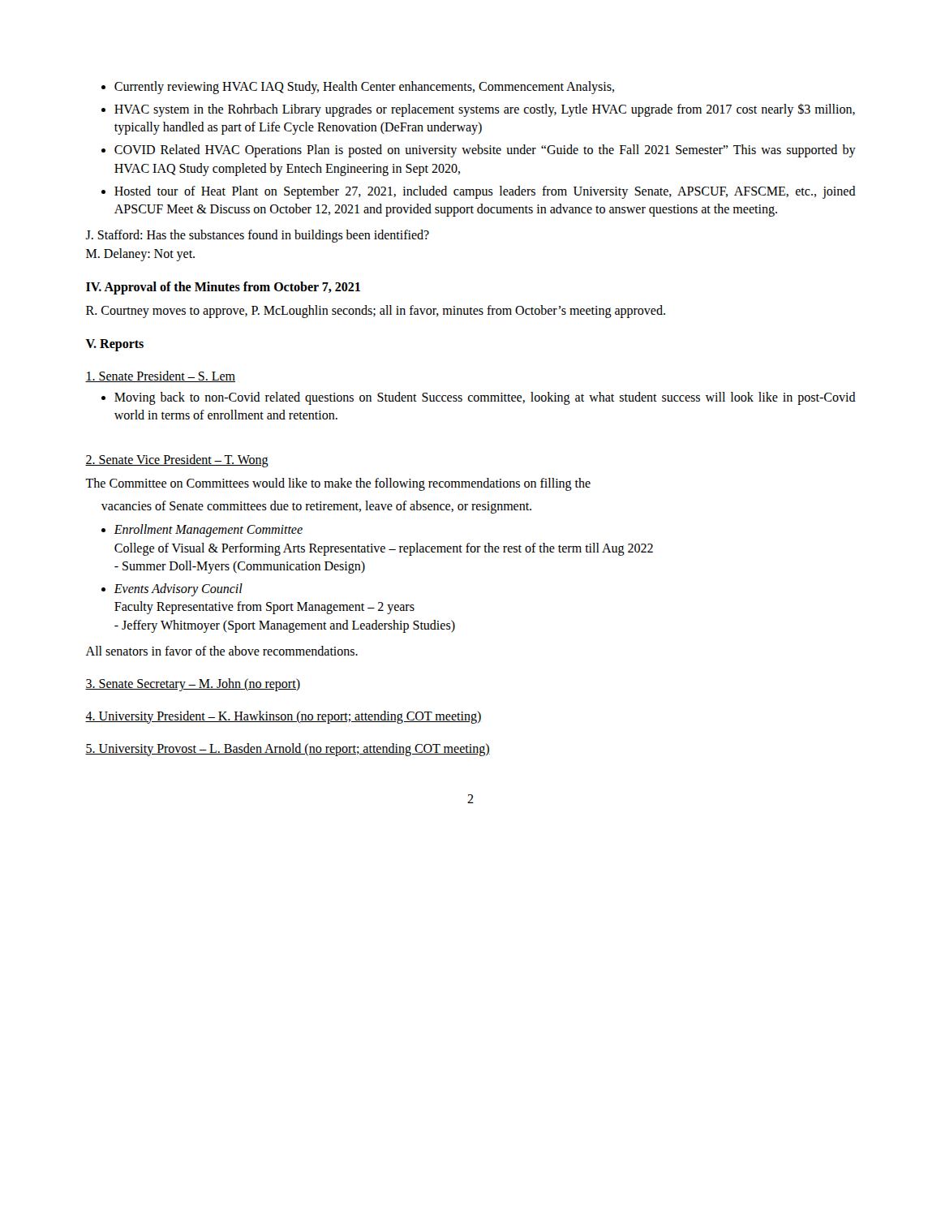Currently reviewing HVAC IAQ Study, Health Center enhancements, Commencement Analysis,
HVAC system in the Rohrbach Library upgrades or replacement systems are costly, Lytle HVAC upgrade from 2017 cost nearly $3 million, typically handled as part of Life Cycle Renovation (DeFran underway)
COVID Related HVAC Operations Plan is posted on university website under “Guide to the Fall 2021 Semester” This was supported by HVAC IAQ Study completed by Entech Engineering in Sept 2020,
Hosted tour of Heat Plant on September 27, 2021, included campus leaders from University Senate, APSCUF, AFSCME, etc., joined APSCUF Meet & Discuss on October 12, 2021 and provided support documents in advance to answer questions at the meeting.
J. Stafford: Has the substances found in buildings been identified?
M. Delaney: Not yet.
IV. Approval of the Minutes from October 7, 2021
R. Courtney moves to approve, P. McLoughlin seconds; all in favor, minutes from October’s meeting approved.
V. Reports
1. Senate President – S. Lem
Moving back to non-Covid related questions on Student Success committee, looking at what student success will look like in post-Covid world in terms of enrollment and retention.
2. Senate Vice President – T. Wong
The Committee on Committees would like to make the following recommendations on filling the
vacancies of Senate committees due to retirement, leave of absence, or resignment.
Enrollment Management Committee
College of Visual & Performing Arts Representative – replacement for the rest of the term till Aug 2022
- Summer Doll-Myers (Communication Design)
Events Advisory Council
Faculty Representative from Sport Management – 2 years
- Jeffery Whitmoyer (Sport Management and Leadership Studies)
All senators in favor of the above recommendations.
3. Senate Secretary – M. John (no report)
4. University President – K. Hawkinson (no report; attending COT meeting)
5. University Provost – L. Basden Arnold (no report; attending COT meeting)
2